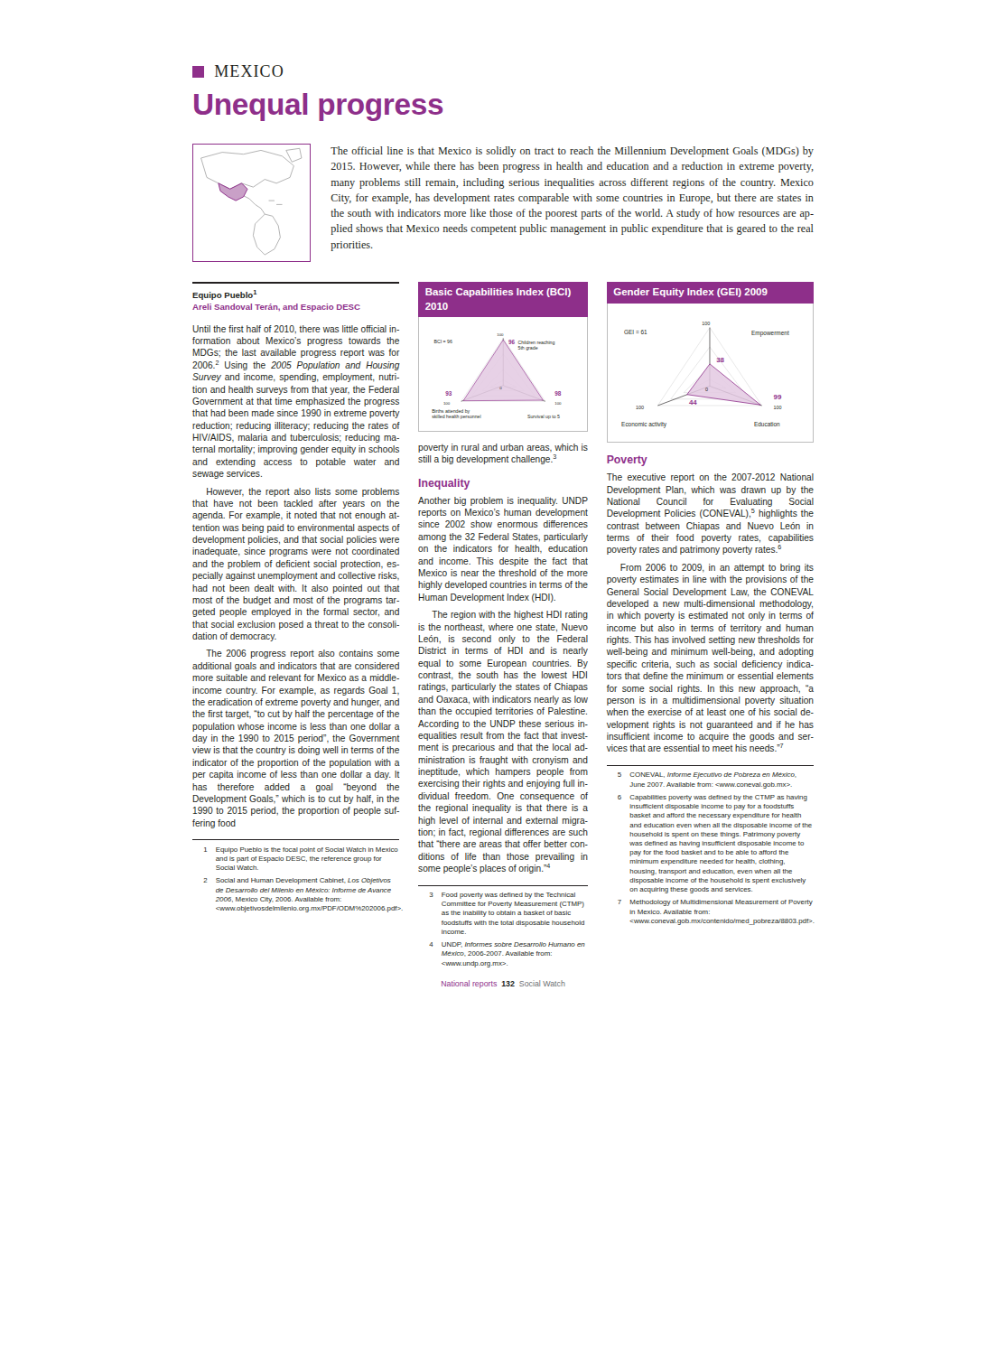MEXICO
Unequal progress
The official line is that Mexico is solidly on tract to reach the Millennium Development Goals (MDGs) by 2015. However, while there has been progress in health and education and a reduction in extreme poverty, many problems still remain, including serious inequalities across different regions of the country. Mexico City, for example, has development rates comparable with some countries in Europe, but there are states in the south with indicators more like those of the poorest parts of the world. A study of how resources are applied shows that Mexico needs competent public management in public expenditure that is geared to the real priorities.
Equipo Pueblo1
Areli Sandoval Terán, and Espacio DESC
Until the first half of 2010, there was little official information about Mexico’s progress towards the MDGs; the last available progress report was for 2006.2 Using the 2005 Population and Housing Survey and income, spending, employment, nutrition and health surveys from that year, the Federal Government at that time emphasized the progress that had been made since 1990 in extreme poverty reduction; reducing illiteracy; reducing the rates of HIV/AIDS, malaria and tuberculosis; reducing maternal mortality; improving gender equity in schools and extending access to potable water and sewage services.
However, the report also lists some problems that have not been tackled after years on the agenda. For example, it noted that not enough attention was being paid to environmental aspects of development policies, and that social policies were inadequate, since programs were not coordinated and the problem of deficient social protection, especially against unemployment and collective risks, had not been dealt with. It also pointed out that most of the budget and most of the programs targeted people employed in the formal sector, and that social exclusion posed a threat to the consolidation of democracy.
The 2006 progress report also contains some additional goals and indicators that are considered more suitable and relevant for Mexico as a middle-income country. For example, as regards Goal 1, the eradication of extreme poverty and hunger, and the first target, “to cut by half the percentage of the population whose income is less than one dollar a day in the 1990 to 2015 period”, the Government view is that the country is doing well in terms of the indicator of the proportion of the population with a per capita income of less than one dollar a day. It has therefore added a goal “beyond the Development Goals,” which is to cut by half, in the 1990 to 2015 period, the proportion of people suffering food
1 Equipo Pueblo is the focal point of Social Watch in Mexico and is part of Espacio DESC, the reference group for Social Watch.
2 Social and Human Development Cabinet, Los Objetivos de Desarrollo del Milenio en México: Informe de Avance 2006, Mexico City, 2006. Available from: <www.objetivosdelmilenio.org.mx/PDF/ODM%202006.pdf>.
Basic Capabilities Index (BCI) 2010
BCI = 96 100 96 Children reaching 5th grade 0 93 100 Births attended by skilled health personnel 98 100 Survival up to 5
poverty in rural and urban areas, which is still a big development challenge.3
Inequality
Another big problem is inequality. UNDP reports on Mexico’s human development since 2002 show enormous differences among the 32 Federal States, particularly on the indicators for health, education and income. This despite the fact that Mexico is near the threshold of the more highly developed countries in terms of the Human Development Index (HDI).
The region with the highest HDI rating is the northeast, where one state, Nuevo León, is second only to the Federal District in terms of HDI and is nearly equal to some European countries. By contrast, the south has the lowest HDI ratings, particularly the states of Chiapas and Oaxaca, with indicators nearly as low than the occupied territories of Palestine. According to the UNDP these serious inequalities result from the fact that investment is precarious and that the local administration is fraught with cronyism and ineptitude, which hampers people from exercising their rights and enjoying full individual freedom. One consequence of the regional inequality is that there is a high level of internal and external migration; in fact, regional differences are such that “there are areas that offer better conditions of life than those prevailing in some people’s places of origin.”4
3 Food poverty was defined by the Technical Committee for Poverty Measurement (CTMP) as the inability to obtain a basket of basic foodstuffs with the total disposable household income.
4 UNDP, Informes sobre Desarrollo Humano en México, 2006-2007. Available from: <www.undp.org.mx>.
Gender Equity Index (GEI) 2009
GEI = 61 100 Empowerment 38 0 44 100 Economic activity 99 100 Education
Poverty
The executive report on the 2007-2012 National Development Plan, which was drawn up by the National Council for Evaluating Social Development Policies (CONEVAL),5 highlights the contrast between Chiapas and Nuevo León in terms of their food poverty rates, capabilities poverty rates and patrimony poverty rates.6
From 2006 to 2009, in an attempt to bring its poverty estimates in line with the provisions of the General Social Development Law, the CONEVAL developed a new multi-dimensional methodology, in which poverty is estimated not only in terms of income but also in terms of territory and human rights. This has involved setting new thresholds for well-being and minimum well-being, and adopting specific criteria, such as social deficiency indicators that define the minimum or essential elements for some social rights. In this new approach, “a person is in a multidimensional poverty situation when the exercise of at least one of his social development rights is not guaranteed and if he has insufficient income to acquire the goods and services that are essential to meet his needs.”7
5 CONEVAL, Informe Ejecutivo de Pobreza en México, June 2007. Available from: <www.coneval.gob.mx>.
6 Capabilities poverty was defined by the CTMP as having insufficient disposable income to pay for a foodstuffs basket and afford the necessary expenditure for health and education even when all the disposable income of the household is spent on these things. Patrimony poverty was defined as having insufficient disposable income to pay for the food basket and to be able to afford the minimum expenditure needed for health, clothing, housing, transport and education, even when all the disposable income of the household is spent exclusively on acquiring these goods and services.
7 Methodology of Multidimensional Measurement of Poverty in Mexico. Available from:
<www.coneval.gob.mx/contenido/med_pobreza/8803.pdf>.
National reports 132 Social Watch